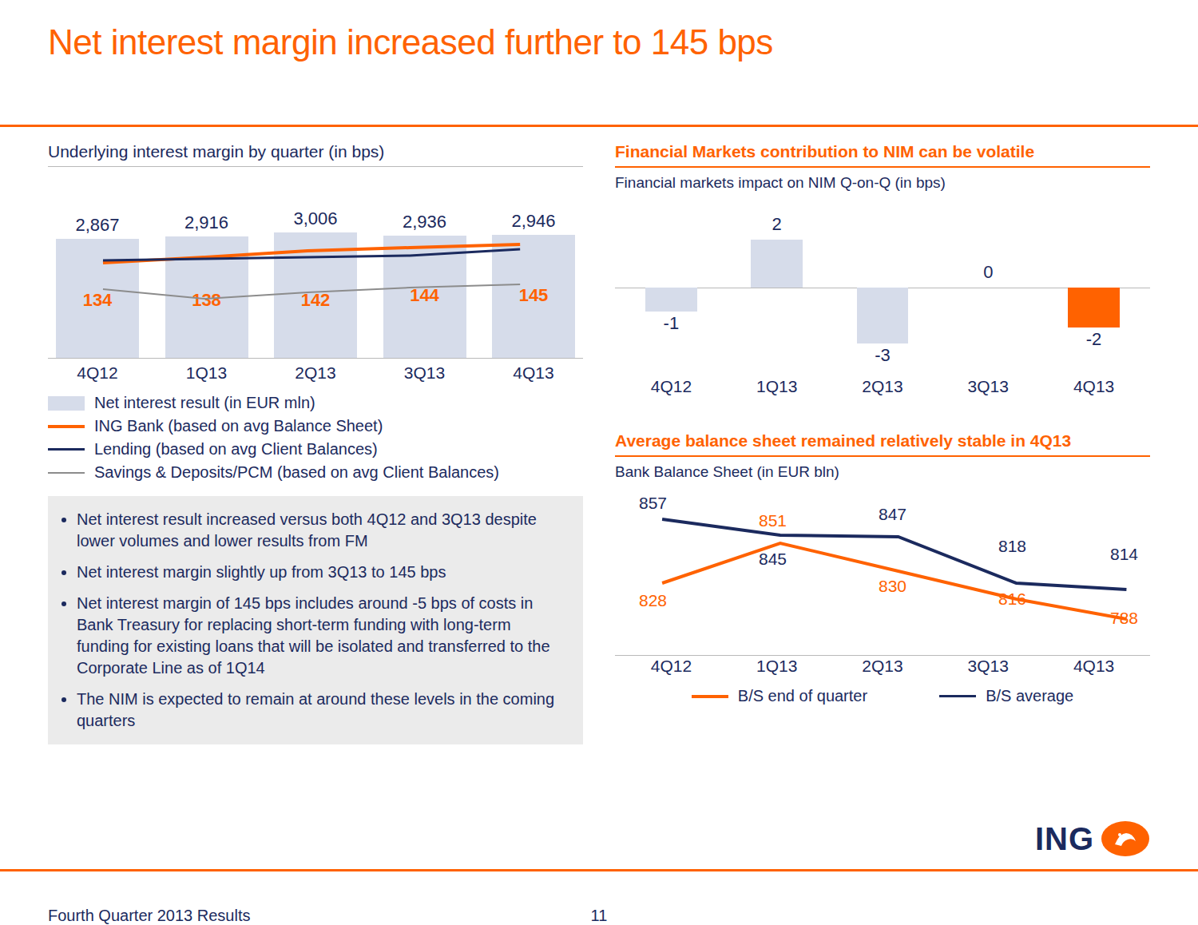Net interest margin increased further to 145 bps
Underlying interest margin by quarter (in bps)
2,867
134
2,916
138
3,006
142
2,936
144
2,946
145
4Q121Q132Q133Q134Q13
Net interest result (in EUR mln)
ING Bank (based on avg Balance Sheet)
Lending (based on avg Client Balances)
Savings & Deposits/PCM (based on avg Client Balances)
Net interest result increased versus both 4Q12 and 3Q13 despite lower volumes and lower results from FM
Net interest margin slightly up from 3Q13 to 145 bps
Net interest margin of 145 bps includes around -5 bps of costs in Bank Treasury for replacing short-term funding with long-term funding for existing loans that will be isolated and transferred to the Corporate Line as of 1Q14
The NIM is expected to remain at around these levels in the coming quarters
Financial Markets contribution to NIM can be volatile
Financial markets impact on NIM Q-on-Q (in bps)
-1
2
-3
0
-2
4Q121Q132Q133Q134Q13
Average balance sheet remained relatively stable in 4Q13
Bank Balance Sheet (in EUR bln)
857 828 851 845 847 830 818 816 814 788
4Q121Q132Q133Q134Q13
B/S end of quarter
B/S average
ING
Fourth Quarter 2013 Results 11